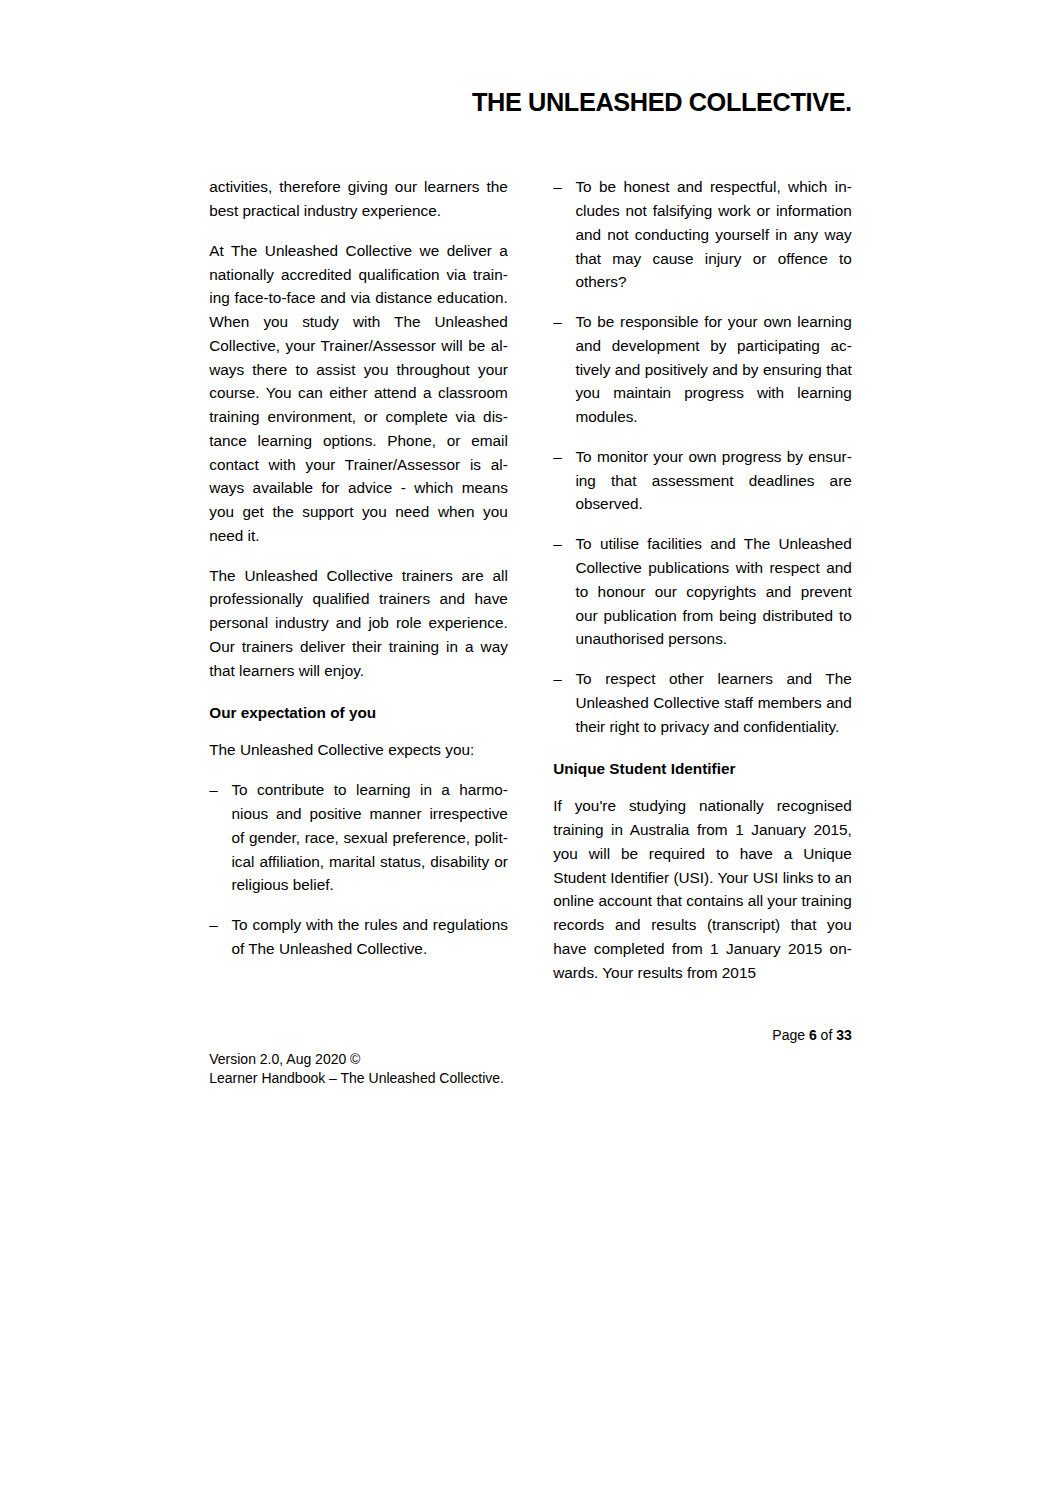The Unleashed Collective.
activities, therefore giving our learners the best practical industry experience.
At The Unleashed Collective we deliver a nationally accredited qualification via training face-to-face and via distance education. When you study with The Unleashed Collective, your Trainer/Assessor will be always there to assist you throughout your course. You can either attend a classroom training environment, or complete via distance learning options. Phone, or email contact with your Trainer/Assessor is always available for advice - which means you get the support you need when you need it.
The Unleashed Collective trainers are all professionally qualified trainers and have personal industry and job role experience. Our trainers deliver their training in a way that learners will enjoy.
Our expectation of you
The Unleashed Collective expects you:
To contribute to learning in a harmonious and positive manner irrespective of gender, race, sexual preference, political affiliation, marital status, disability or religious belief.
To comply with the rules and regulations of The Unleashed Collective.
To be honest and respectful, which includes not falsifying work or information and not conducting yourself in any way that may cause injury or offence to others?
To be responsible for your own learning and development by participating actively and positively and by ensuring that you maintain progress with learning modules.
To monitor your own progress by ensuring that assessment deadlines are observed.
To utilise facilities and The Unleashed Collective publications with respect and to honour our copyrights and prevent our publication from being distributed to unauthorised persons.
To respect other learners and The Unleashed Collective staff members and their right to privacy and confidentiality.
Unique Student Identifier
If you're studying nationally recognised training in Australia from 1 January 2015, you will be required to have a Unique Student Identifier (USI). Your USI links to an online account that contains all your training records and results (transcript) that you have completed from 1 January 2015 onwards. Your results from 2015
Page 6 of 33
Version 2.0, Aug 2020 ©
Learner Handbook – The Unleashed Collective.